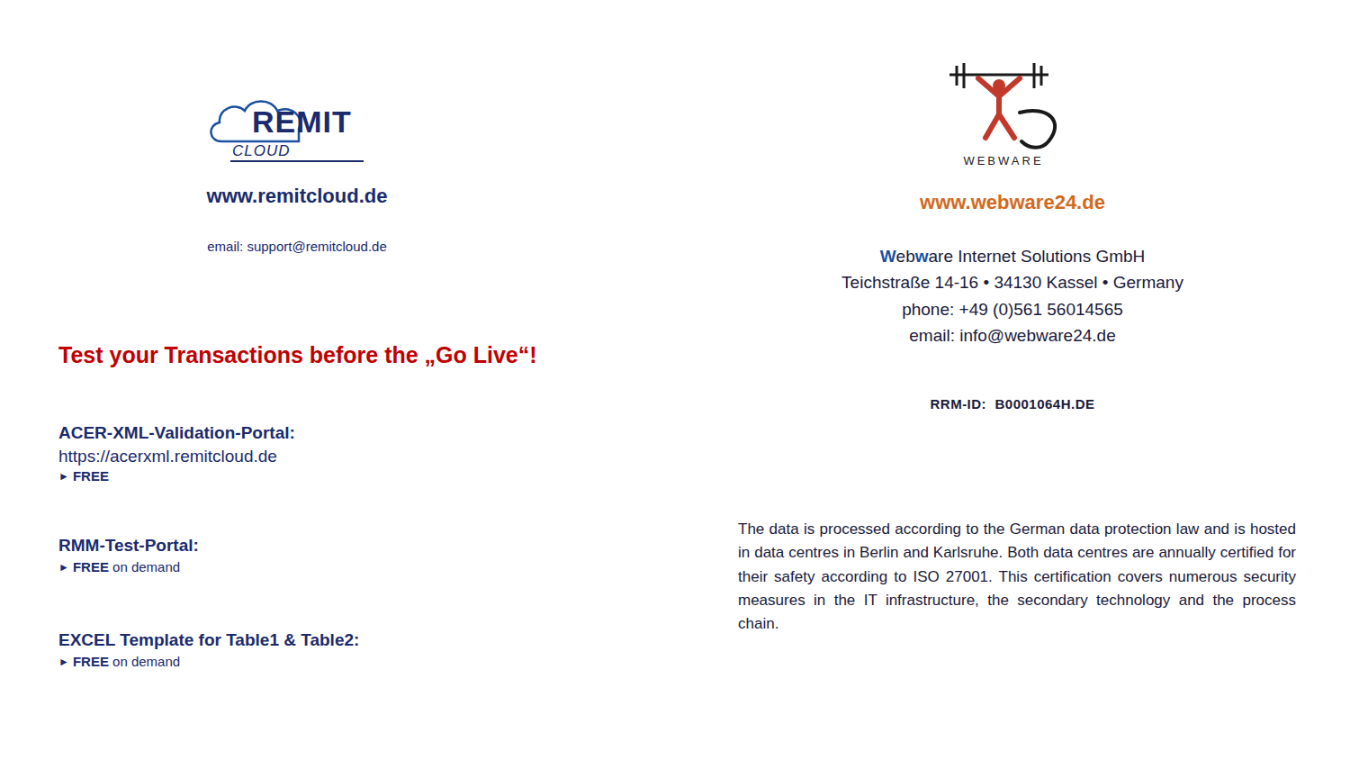REMIT CLOUD
www.remitcloud.de
email: support@remitcloud.de
Test your Transactions before the „Go Live“!
ACER-XML-Validation-Portal:
https://acerxml.remitcloud.de
►FREE
RMM-Test-Portal:
►FREE on demand
EXCEL Template for Table1 & Table2:
►FREE on demand
WEBWARE
www.webware24.de
Webware Internet Solutions GmbH
Teichstraße 14-16 • 34130 Kassel • Germany
phone: +49 (0)561 56014565
email: info@webware24.de
RRM-ID: B0001064H.DE
The data is processed according to the German data protection law and is hosted in data centres in Berlin and Karlsruhe. Both data centres are annually certified for their safety according to ISO 27001. This certification covers numerous security measures in the IT infrastructure, the secondary technology and the process chain.